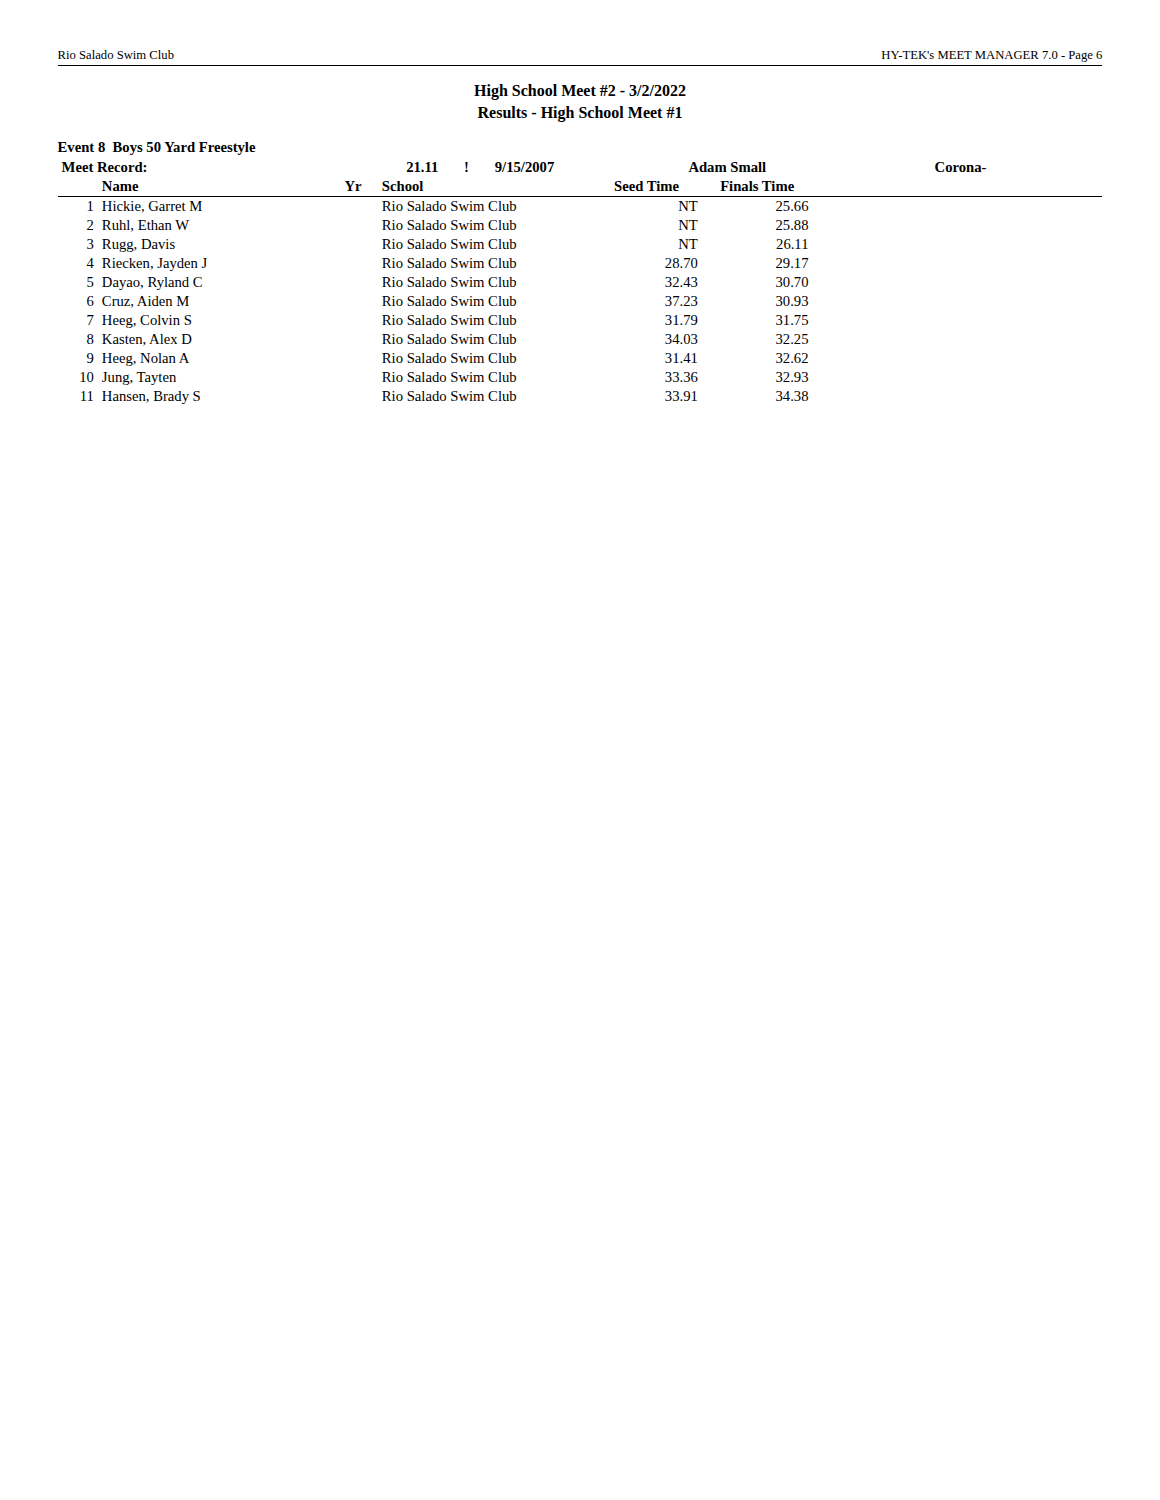Rio Salado Swim Club
HY-TEK's MEET MANAGER 7.0 - Page 6
High School Meet #2 - 3/2/2022
Results - High School Meet #1
Event 8 Boys 50 Yard Freestyle
| Meet Record: | 21.11 | ! | 9/15/2007 | Adam Small | Corona- |
| | Name | Yr | School | Seed Time | Finals Time | |
| --- | --- | --- | --- | --- | --- | --- |
| 1 | Hickie, Garret M | | Rio Salado Swim Club | NT | 25.66 | |
| 2 | Ruhl, Ethan W | | Rio Salado Swim Club | NT | 25.88 | |
| 3 | Rugg, Davis | | Rio Salado Swim Club | NT | 26.11 | |
| 4 | Riecken, Jayden J | | Rio Salado Swim Club | 28.70 | 29.17 | |
| 5 | Dayao, Ryland C | | Rio Salado Swim Club | 32.43 | 30.70 | |
| 6 | Cruz, Aiden M | | Rio Salado Swim Club | 37.23 | 30.93 | |
| 7 | Heeg, Colvin S | | Rio Salado Swim Club | 31.79 | 31.75 | |
| 8 | Kasten, Alex D | | Rio Salado Swim Club | 34.03 | 32.25 | |
| 9 | Heeg, Nolan A | | Rio Salado Swim Club | 31.41 | 32.62 | |
| 10 | Jung, Tayten | | Rio Salado Swim Club | 33.36 | 32.93 | |
| 11 | Hansen, Brady S | | Rio Salado Swim Club | 33.91 | 34.38 | |